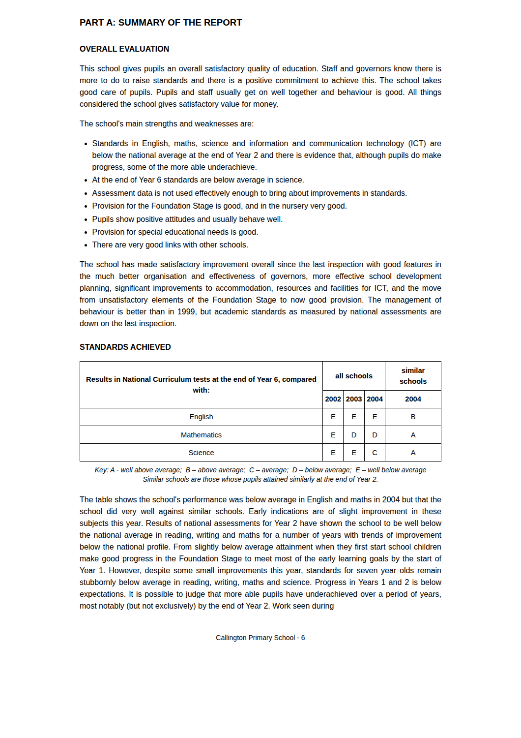PART A: SUMMARY OF THE REPORT
OVERALL EVALUATION
This school gives pupils an overall satisfactory quality of education. Staff and governors know there is more to do to raise standards and there is a positive commitment to achieve this. The school takes good care of pupils. Pupils and staff usually get on well together and behaviour is good. All things considered the school gives satisfactory value for money.
The school's main strengths and weaknesses are:
Standards in English, maths, science and information and communication technology (ICT) are below the national average at the end of Year 2 and there is evidence that, although pupils do make progress, some of the more able underachieve.
At the end of Year 6 standards are below average in science.
Assessment data is not used effectively enough to bring about improvements in standards.
Provision for the Foundation Stage is good, and in the nursery very good.
Pupils show positive attitudes and usually behave well.
Provision for special educational needs is good.
There are very good links with other schools.
The school has made satisfactory improvement overall since the last inspection with good features in the much better organisation and effectiveness of governors, more effective school development planning, significant improvements to accommodation, resources and facilities for ICT, and the move from unsatisfactory elements of the Foundation Stage to now good provision. The management of behaviour is better than in 1999, but academic standards as measured by national assessments are down on the last inspection.
STANDARDS ACHIEVED
| Results in National Curriculum tests at the end of Year 6, compared with: | all schools | similar schools |
| --- | --- | --- |
| 2002 | 2003 | 2004 | 2004 |
| English | E | E | E | B |
| Mathematics | E | D | D | A |
| Science | E | E | C | A |
Key: A - well above average; B – above average; C – average; D – below average; E – well below average
Similar schools are those whose pupils attained similarly at the end of Year 2.
The table shows the school's performance was below average in English and maths in 2004 but that the school did very well against similar schools. Early indications are of slight improvement in these subjects this year. Results of national assessments for Year 2 have shown the school to be well below the national average in reading, writing and maths for a number of years with trends of improvement below the national profile. From slightly below average attainment when they first start school children make good progress in the Foundation Stage to meet most of the early learning goals by the start of Year 1. However, despite some small improvements this year, standards for seven year olds remain stubbornly below average in reading, writing, maths and science. Progress in Years 1 and 2 is below expectations. It is possible to judge that more able pupils have underachieved over a period of years, most notably (but not exclusively) by the end of Year 2. Work seen during
Callington Primary School - 6